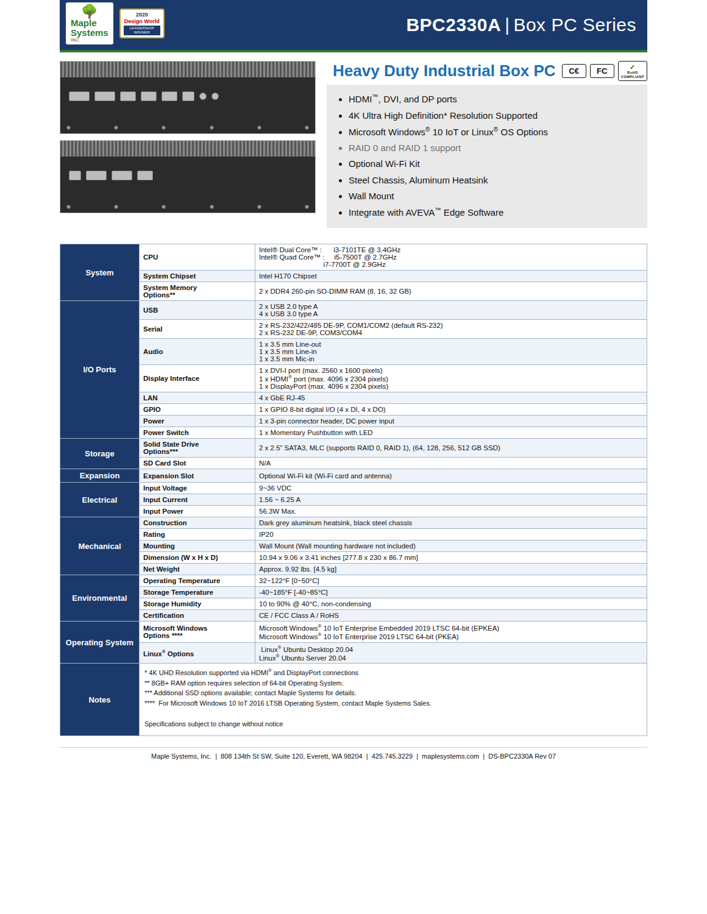🌳 Maple
Systems INC.
2020 Design World LEADERSHIP WINNER
BPC2330A|Box PC Series
Heavy Duty Industrial Box PC C€ FC ✓RoHS COMPLIANT
HDMI™, DVI, and DP ports
4K Ultra High Definition* Resolution Supported
Microsoft Windows® 10 IoT or Linux® OS Options
RAID 0 and RAID 1 support
Optional Wi-Fi Kit
Steel Chassis, Aluminum Heatsink
Wall Mount
Integrate with AVEVA™ Edge Software
| System | CPU | Intel® Dual Core™ : i3-7101TE @ 3.4GHz Intel® Quad Core™ : i5-7500T @ 2.7GHz i7-7700T @ 2.9GHz |
| System Chipset | Intel H170 Chipset |
| System Memory Options** | 2 x DDR4 260-pin SO-DIMM RAM (8, 16, 32 GB) |
| I/O Ports | USB | 2 x USB 2.0 type A 4 x USB 3.0 type A |
| Serial | 2 x RS-232/422/485 DE-9P, COM1/COM2 (default RS-232) 2 x RS-232 DE-9P, COM3/COM4 |
| Audio | 1 x 3.5 mm Line-out 1 x 3.5 mm Line-in 1 x 3.5 mm Mic-in |
| Display Interface | 1 x DVI-I port (max. 2560 x 1600 pixels) 1 x HDMI ® port (max. 4096 x 2304 pixels) 1 x DisplayPort (max. 4096 x 2304 pixels) |
| LAN | 4 x GbE RJ-45 |
| GPIO | 1 x GPIO 8-bit digital I/O (4 x DI, 4 x DO) |
| Power | 1 x 3-pin connector header, DC power input |
| Power Switch | 1 x Momentary Pushbutton with LED |
| Storage | Solid State Drive Options*** | 2 x 2.5” SATA3, MLC (supports RAID 0, RAID 1), (64, 128, 256, 512 GB SSD) |
| SD Card Slot | N/A |
| Expansion | Expansion Slot | Optional Wi-Fi kit (Wi-Fi card and antenna) |
| Electrical | Input Voltage | 9~36 VDC |
| Input Current | 1.56 ~ 6.25 A |
| Input Power | 56.3W Max. |
| Mechanical | Construction | Dark grey aluminum heatsink, black steel chassis |
| Rating | IP20 |
| Mounting | Wall Mount (Wall mounting hardware not included) |
| Dimension (W x H x D) | 10.94 x 9.06 x 3.41 inches [277.8 x 230 x 86.7 mm] |
| Net Weight | Approx. 9.92 lbs. [4.5 kg] |
| Environmental | Operating Temperature | 32~122°F [0~50°C] |
| Storage Temperature | -40~185°F [-40~85°C] |
| Storage Humidity | 10 to 90% @ 40°C, non-condensing |
| Certification | CE / FCC Class A / RoHS |
| Operating System | Microsoft Windows Options **** | Microsoft Windows ® 10 IoT Enterprise Embedded 2019 LTSC 64-bit (EPKEA) Microsoft Windows ® 10 IoT Enterprise 2019 LTSC 64-bit (PKEA) |
| Linux ® Options | Linux ® Ubuntu Desktop 20.04 Linux ® Ubuntu Server 20.04 |
| Notes | * 4K UHD Resolution supported via HDMI ® and DisplayPort connections ** 8GB+ RAM option requires selection of 64-bit Operating System. *** Additional SSD options available; contact Maple Systems for details. **** For Microsoft Windows 10 IoT 2016 LTSB Operating System, contact Maple Systems Sales. Specifications subject to change without notice |
Maple Systems, Inc. | 808 134th St SW, Suite 120, Everett, WA 98204 | 425.745.3229 | maplesystems.com | DS-BPC2330A Rev 07